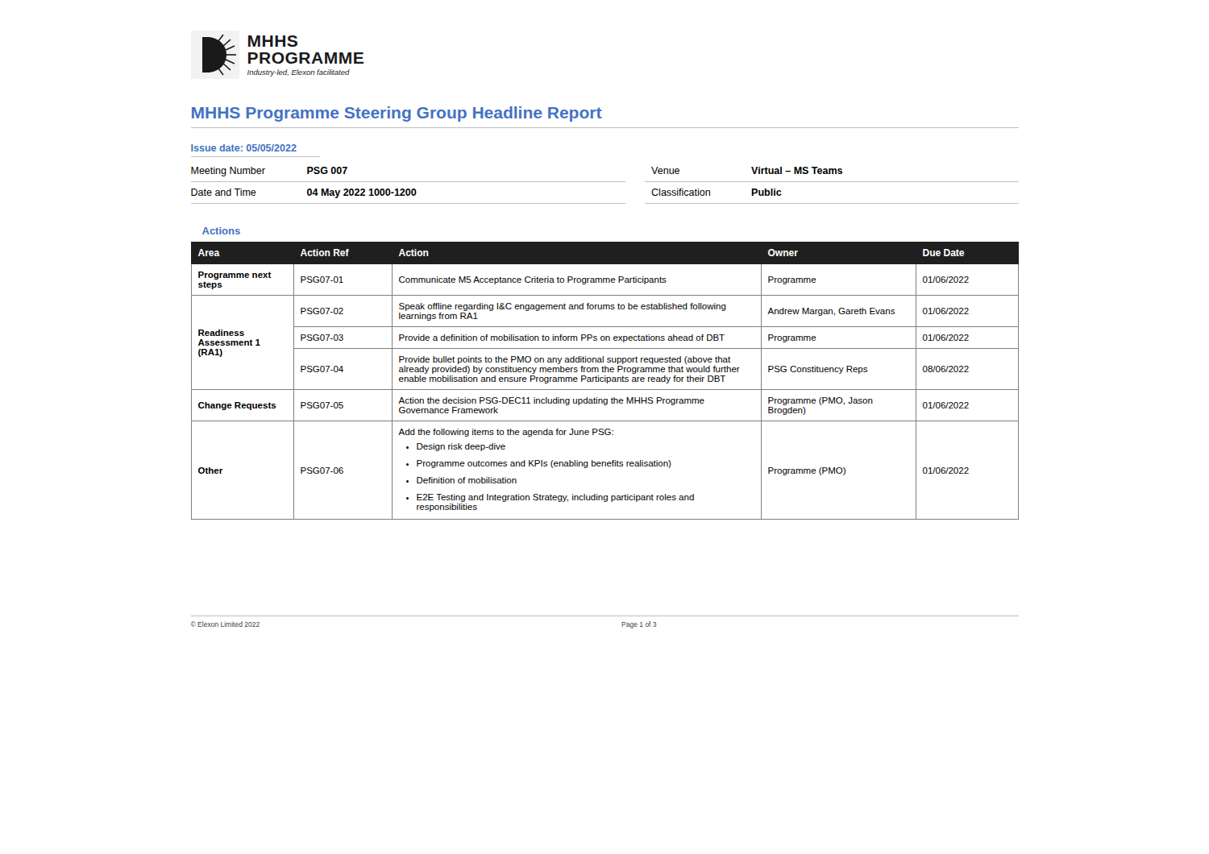MHHS
PROGRAMME
Industry-led, Elexon facilitated
MHHS Programme Steering Group Headline Report
Issue date: 05/05/2022
| Meeting Number | PSG 007 | | Venue | Virtual – MS Teams |
| Date and Time | 04 May 2022 1000-1200 | | Classification | Public |
Actions
| Area | Action Ref | Action | Owner | Due Date |
| --- | --- | --- | --- | --- |
| Programme next steps | PSG07-01 | Communicate M5 Acceptance Criteria to Programme Participants | Programme | 01/06/2022 |
| Readiness Assessment 1 (RA1) | PSG07-02 | Speak offline regarding I&C engagement and forums to be established following learnings from RA1 | Andrew Margan, Gareth Evans | 01/06/2022 |
| PSG07-03 | Provide a definition of mobilisation to inform PPs on expectations ahead of DBT | Programme | 01/06/2022 |
| PSG07-04 | Provide bullet points to the PMO on any additional support requested (above that already provided) by constituency members from the Programme that would further enable mobilisation and ensure Programme Participants are ready for their DBT | PSG Constituency Reps | 08/06/2022 |
| Change Requests | PSG07-05 | Action the decision PSG-DEC11 including updating the MHHS Programme Governance Framework | Programme (PMO, Jason Brogden) | 01/06/2022 |
| Other | PSG07-06 | Add the following items to the agenda for June PSG: Design risk deep-dive Programme outcomes and KPIs (enabling benefits realisation) Definition of mobilisation E2E Testing and Integration Strategy, including participant roles and responsibilities | Programme (PMO) | 01/06/2022 |
© Elexon Limited 2022 Page 1 of 3